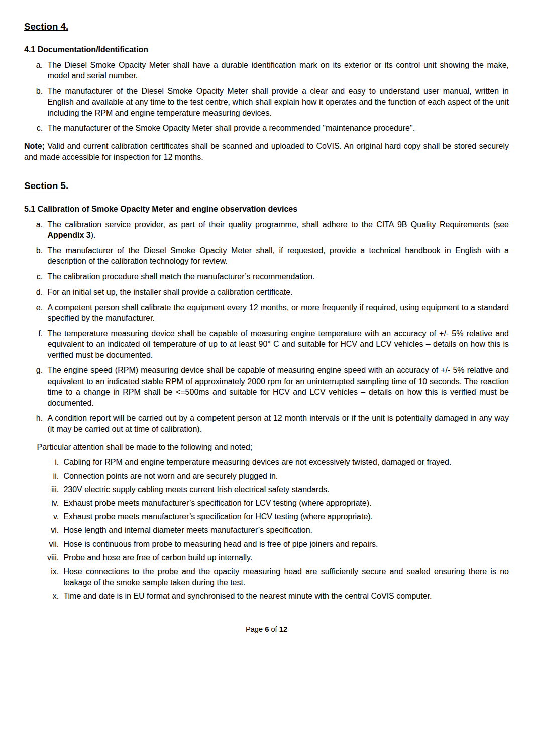Section 4.
4.1 Documentation/Identification
The Diesel Smoke Opacity Meter shall have a durable identification mark on its exterior or its control unit showing the make, model and serial number.
The manufacturer of the Diesel Smoke Opacity Meter shall provide a clear and easy to understand user manual, written in English and available at any time to the test centre, which shall explain how it operates and the function of each aspect of the unit including the RPM and engine temperature measuring devices.
The manufacturer of the Smoke Opacity Meter shall provide a recommended "maintenance procedure".
Note; Valid and current calibration certificates shall be scanned and uploaded to CoVIS. An original hard copy shall be stored securely and made accessible for inspection for 12 months.
Section 5.
5.1 Calibration of Smoke Opacity Meter and engine observation devices
The calibration service provider, as part of their quality programme, shall adhere to the CITA 9B Quality Requirements (see Appendix 3).
The manufacturer of the Diesel Smoke Opacity Meter shall, if requested, provide a technical handbook in English with a description of the calibration technology for review.
The calibration procedure shall match the manufacturer’s recommendation.
For an initial set up, the installer shall provide a calibration certificate.
A competent person shall calibrate the equipment every 12 months, or more frequently if required, using equipment to a standard specified by the manufacturer.
The temperature measuring device shall be capable of measuring engine temperature with an accuracy of +/- 5% relative and equivalent to an indicated oil temperature of up to at least 90° C and suitable for HCV and LCV vehicles – details on how this is verified must be documented.
The engine speed (RPM) measuring device shall be capable of measuring engine speed with an accuracy of +/- 5% relative and equivalent to an indicated stable RPM of approximately 2000 rpm for an uninterrupted sampling time of 10 seconds. The reaction time to a change in RPM shall be <=500ms and suitable for HCV and LCV vehicles – details on how this is verified must be documented.
A condition report will be carried out by a competent person at 12 month intervals or if the unit is potentially damaged in any way (it may be carried out at time of calibration).
Particular attention shall be made to the following and noted;
Cabling for RPM and engine temperature measuring devices are not excessively twisted, damaged or frayed.
Connection points are not worn and are securely plugged in.
230V electric supply cabling meets current Irish electrical safety standards.
Exhaust probe meets manufacturer’s specification for LCV testing (where appropriate).
Exhaust probe meets manufacturer’s specification for HCV testing (where appropriate).
Hose length and internal diameter meets manufacturer’s specification.
Hose is continuous from probe to measuring head and is free of pipe joiners and repairs.
Probe and hose are free of carbon build up internally.
Hose connections to the probe and the opacity measuring head are sufficiently secure and sealed ensuring there is no leakage of the smoke sample taken during the test.
Time and date is in EU format and synchronised to the nearest minute with the central CoVIS computer.
Page 6 of 12